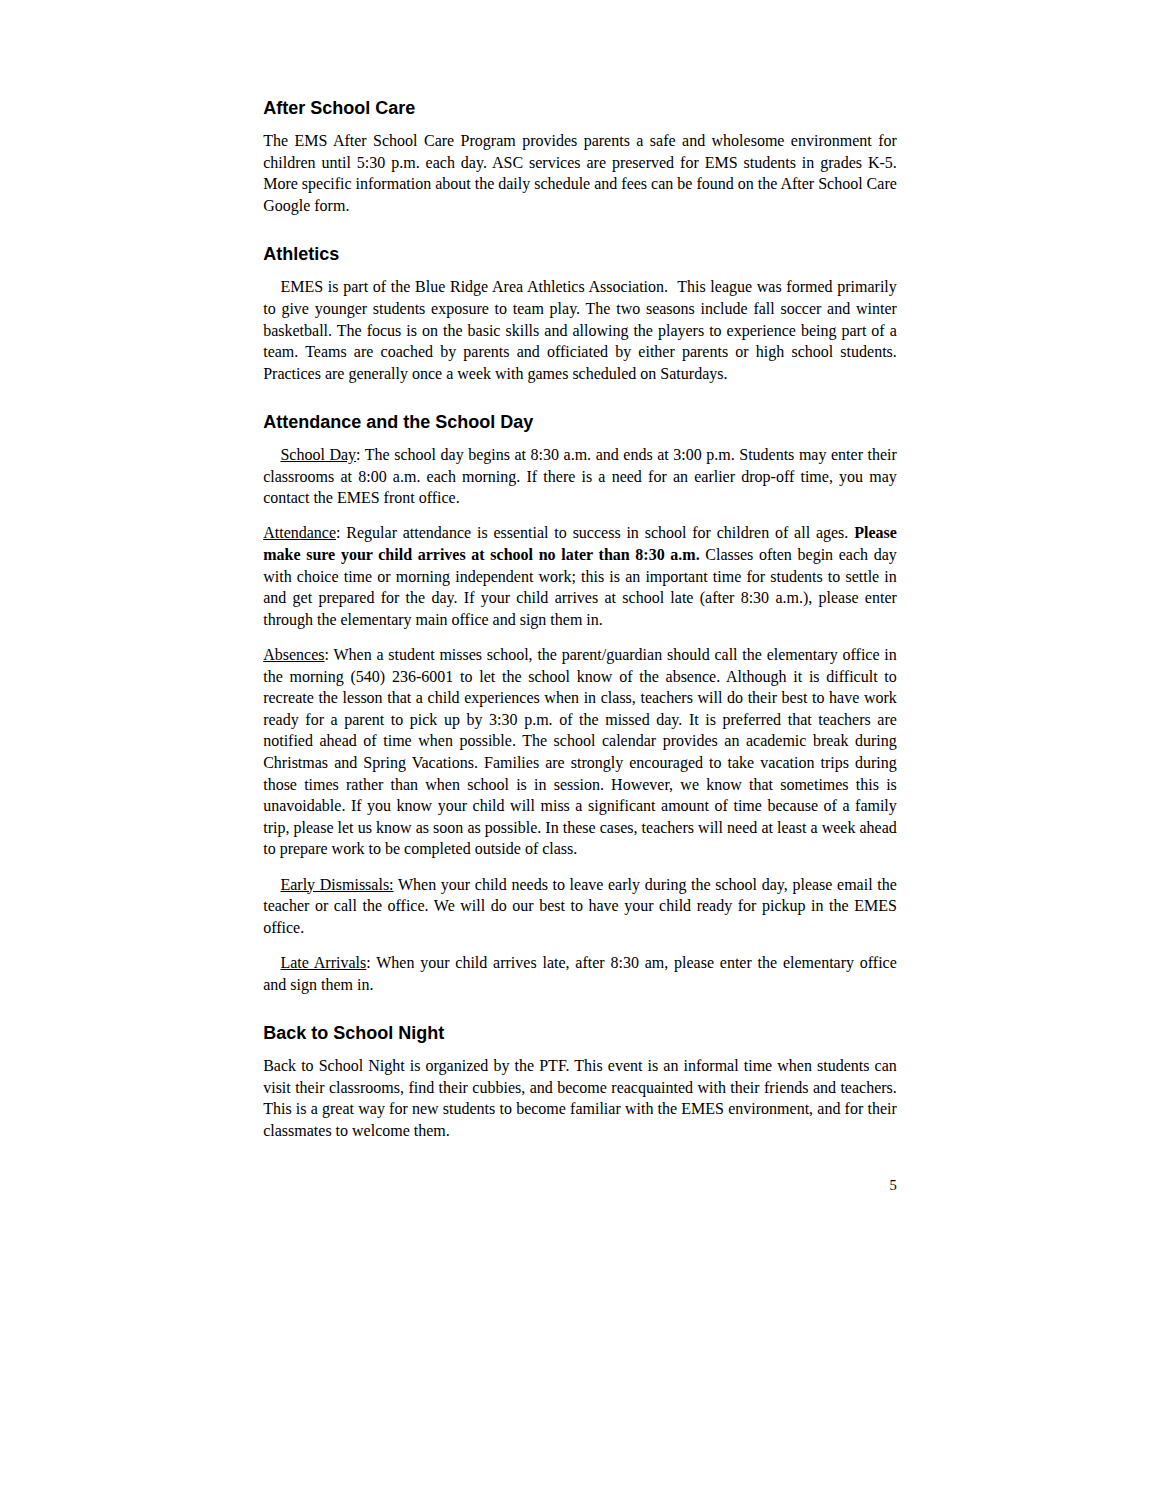After School Care
The EMS After School Care Program provides parents a safe and wholesome environment for children until 5:30 p.m. each day. ASC services are preserved for EMS students in grades K-5. More specific information about the daily schedule and fees can be found on the After School Care Google form.
Athletics
EMES is part of the Blue Ridge Area Athletics Association. This league was formed primarily to give younger students exposure to team play. The two seasons include fall soccer and winter basketball. The focus is on the basic skills and allowing the players to experience being part of a team. Teams are coached by parents and officiated by either parents or high school students. Practices are generally once a week with games scheduled on Saturdays.
Attendance and the School Day
School Day: The school day begins at 8:30 a.m. and ends at 3:00 p.m. Students may enter their classrooms at 8:00 a.m. each morning. If there is a need for an earlier drop-off time, you may contact the EMES front office.
Attendance: Regular attendance is essential to success in school for children of all ages. Please make sure your child arrives at school no later than 8:30 a.m. Classes often begin each day with choice time or morning independent work; this is an important time for students to settle in and get prepared for the day. If your child arrives at school late (after 8:30 a.m.), please enter through the elementary main office and sign them in.
Absences: When a student misses school, the parent/guardian should call the elementary office in the morning (540) 236-6001 to let the school know of the absence. Although it is difficult to recreate the lesson that a child experiences when in class, teachers will do their best to have work ready for a parent to pick up by 3:30 p.m. of the missed day. It is preferred that teachers are notified ahead of time when possible. The school calendar provides an academic break during Christmas and Spring Vacations. Families are strongly encouraged to take vacation trips during those times rather than when school is in session. However, we know that sometimes this is unavoidable. If you know your child will miss a significant amount of time because of a family trip, please let us know as soon as possible. In these cases, teachers will need at least a week ahead to prepare work to be completed outside of class.
Early Dismissals: When your child needs to leave early during the school day, please email the teacher or call the office. We will do our best to have your child ready for pickup in the EMES office.
Late Arrivals: When your child arrives late, after 8:30 am, please enter the elementary office and sign them in.
Back to School Night
Back to School Night is organized by the PTF. This event is an informal time when students can visit their classrooms, find their cubbies, and become reacquainted with their friends and teachers. This is a great way for new students to become familiar with the EMES environment, and for their classmates to welcome them.
5